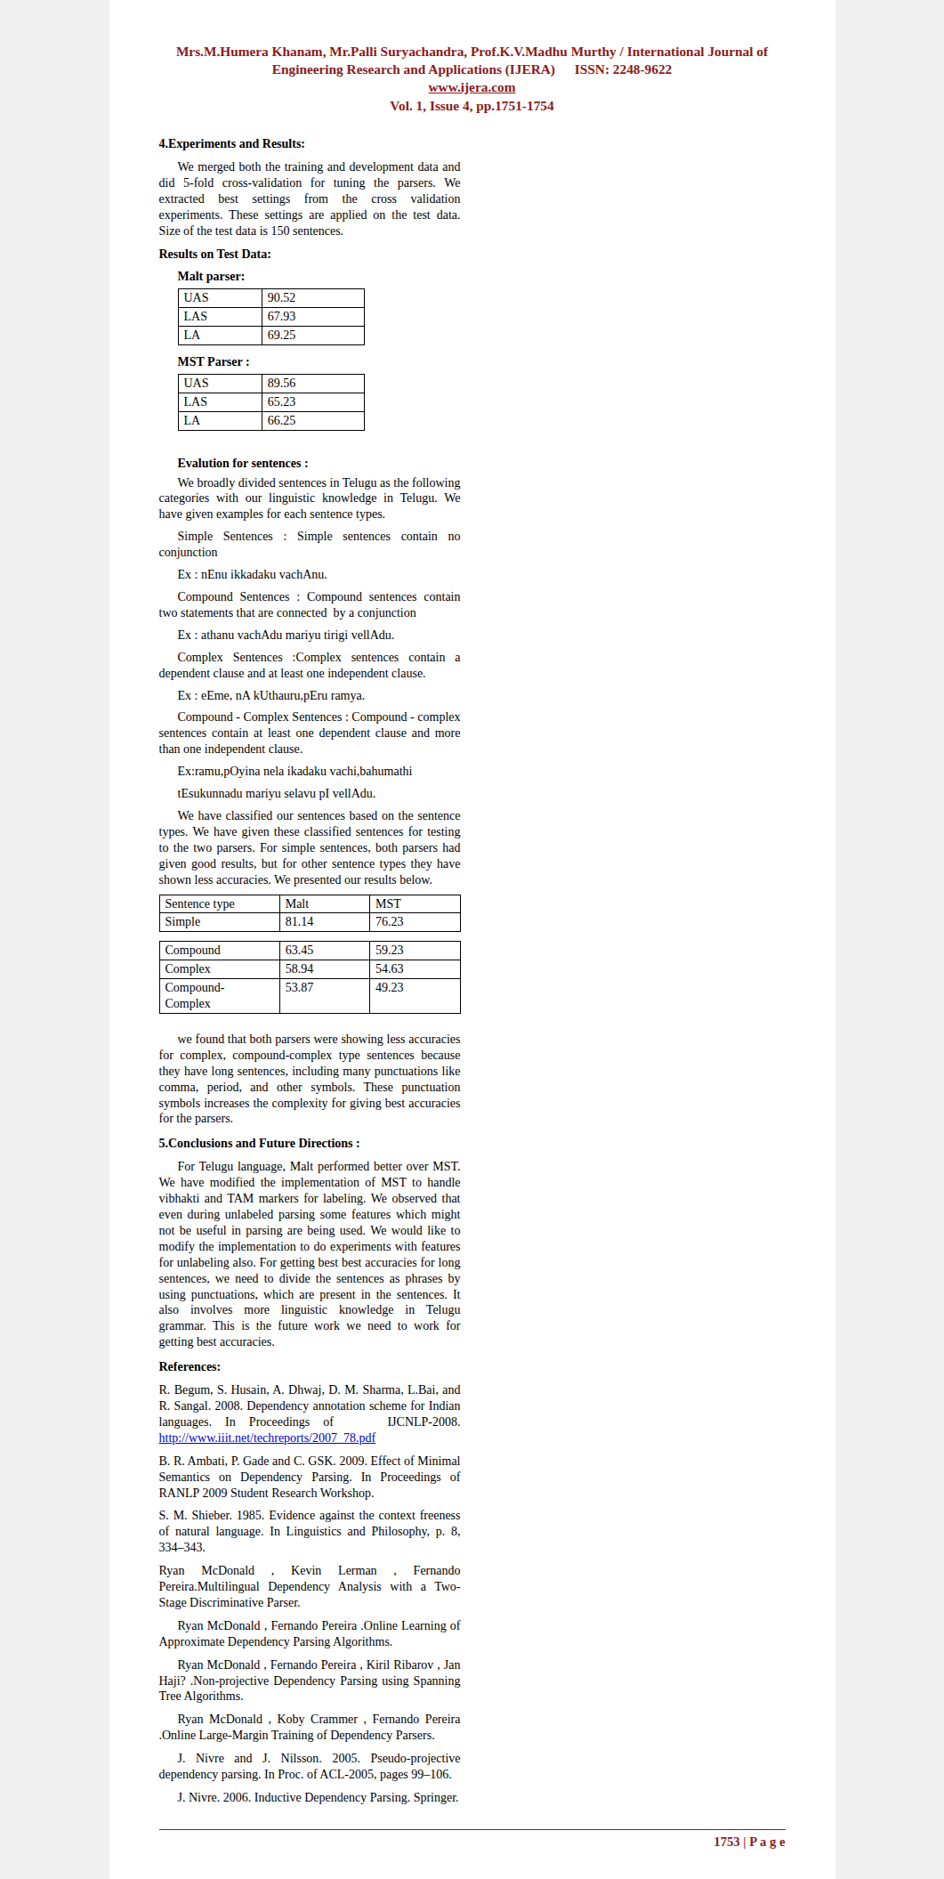Mrs.M.Humera Khanam, Mr.Palli Suryachandra, Prof.K.V.Madhu Murthy / International Journal of
Engineering Research and Applications (IJERA) ISSN: 2248-9622
www.ijera.com
Vol. 1, Issue 4, pp.1751-1754
4.Experiments and Results:
We merged both the training and development data and did 5-fold cross-validation for tuning the parsers. We extracted best settings from the cross validation experiments. These settings are applied on the test data. Size of the test data is 150 sentences.
Results on Test Data:
Malt parser:
| UAS | 90.52 |
| LAS | 67.93 |
| LA | 69.25 |
MST Parser :
| UAS | 89.56 |
| LAS | 65.23 |
| LA | 66.25 |
Evalution for sentences :
We broadly divided sentences in Telugu as the following categories with our linguistic knowledge in Telugu. We have given examples for each sentence types.
Simple Sentences : Simple sentences contain no conjunction
Ex : nEnu ikkadaku vachAnu.
Compound Sentences : Compound sentences contain two statements that are connected by a conjunction
Ex : athanu vachAdu mariyu tirigi vellAdu.
Complex Sentences :Complex sentences contain a dependent clause and at least one independent clause.
Ex : eEme, nA kUthauru,pEru ramya.
Compound - Complex Sentences : Compound - complex sentences contain at least one dependent clause and more than one independent clause.
Ex:ramu,pOyina nela ikadaku vachi,bahumathi
tEsukunnadu mariyu selavu pI vellAdu.
We have classified our sentences based on the sentence types. We have given these classified sentences for testing to the two parsers. For simple sentences, both parsers had given good results, but for other sentence types they have shown less accuracies. We presented our results below.
| Sentence type | Malt | MST |
| Simple | 81.14 | 76.23 |
| Compound | 63.45 | 59.23 |
| Complex | 58.94 | 54.63 |
| Compound- Complex | 53.87 | 49.23 |
we found that both parsers were showing less accuracies for complex, compound-complex type sentences because they have long sentences, including many punctuations like comma, period, and other symbols. These punctuation symbols increases the complexity for giving best accuracies for the parsers.
5.Conclusions and Future Directions :
For Telugu language, Malt performed better over MST. We have modified the implementation of MST to handle vibhakti and TAM markers for labeling. We observed that even during unlabeled parsing some features which might not be useful in parsing are being used. We would like to modify the implementation to do experiments with features for unlabeling also. For getting best best accuracies for long sentences, we need to divide the sentences as phrases by using punctuations, which are present in the sentences. It also involves more linguistic knowledge in Telugu grammar. This is the future work we need to work for getting best accuracies.
References:
R. Begum, S. Husain, A. Dhwaj, D. M. Sharma, L.Bai, and R. Sangal. 2008. Dependency annotation scheme for Indian languages. In Proceedings of IJCNLP-2008. http://www.iiit.net/techreports/2007_78.pdf
B. R. Ambati, P. Gade and C. GSK. 2009. Effect of Minimal Semantics on Dependency Parsing. In Proceedings of RANLP 2009 Student Research Workshop.
S. M. Shieber. 1985. Evidence against the context freeness of natural language. In Linguistics and Philosophy, p. 8, 334–343.
Ryan McDonald , Kevin Lerman , Fernando Pereira.Multilingual Dependency Analysis with a Two-Stage Discriminative Parser.
Ryan McDonald , Fernando Pereira .Online Learning of Approximate Dependency Parsing Algorithms.
Ryan McDonald , Fernando Pereira , Kiril Ribarov , Jan Haji? .Non-projective Dependency Parsing using Spanning Tree Algorithms.
Ryan McDonald , Koby Crammer , Fernando Pereira .Online Large-Margin Training of Dependency Parsers.
J. Nivre and J. Nilsson. 2005. Pseudo-projective dependency parsing. In Proc. of ACL-2005, pages 99–106.
J. Nivre. 2006. Inductive Dependency Parsing. Springer.
1753 | P a g e